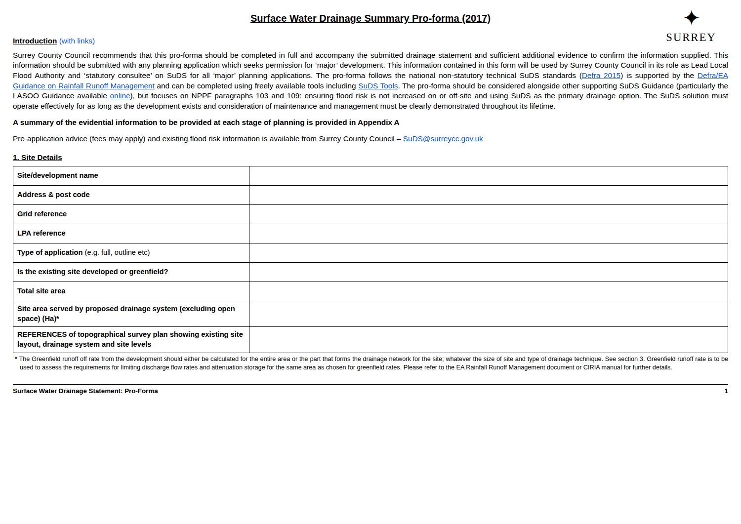✦
SURREY
Surface Water Drainage Summary Pro-forma (2017)
Introduction
(with links)
Surrey County Council recommends that this pro-forma should be completed in full and accompany the submitted drainage statement and sufficient additional evidence to confirm the information supplied. This information should be submitted with any planning application which seeks permission for ‘major’ development. This information contained in this form will be used by Surrey County Council in its role as Lead Local Flood Authority and ‘statutory consultee’ on SuDS for all ‘major’ planning applications. The pro-forma follows the national non-statutory technical SuDS standards (Defra 2015) is supported by the Defra/EA Guidance on Rainfall Runoff Management and can be completed using freely available tools including SuDS Tools. The pro-forma should be considered alongside other supporting SuDS Guidance (particularly the LASOO Guidance available online), but focuses on NPPF paragraphs 103 and 109: ensuring flood risk is not increased on or off-site and using SuDS as the primary drainage option. The SuDS solution must operate effectively for as long as the development exists and consideration of maintenance and management must be clearly demonstrated throughout its lifetime.
A summary of the evidential information to be provided at each stage of planning is provided in Appendix A
Pre-application advice (fees may apply) and existing flood risk information is available from Surrey County Council – SuDS@surreycc.gov.uk
1. Site Details
| Site/development name | |
| Address & post code | |
| Grid reference | |
| LPA reference | |
| Type of application (e.g. full, outline etc) | |
| Is the existing site developed or greenfield? | |
| Total site area | |
| Site area served by proposed drainage system (excluding open space) (Ha)* | |
| REFERENCES of topographical survey plan showing existing site layout, drainage system and site levels | |
* The Greenfield runoff off rate from the development should either be calculated for the entire area or the part that forms the drainage network for the site; whatever the size of site and type of drainage technique. See section 3. Greenfield runoff rate is to be used to assess the requirements for limiting discharge flow rates and attenuation storage for the same area as chosen for greenfield rates. Please refer to the EA Rainfall Runoff Management document or CIRIA manual for further details.
Surface Water Drainage Statement: Pro-Forma 1